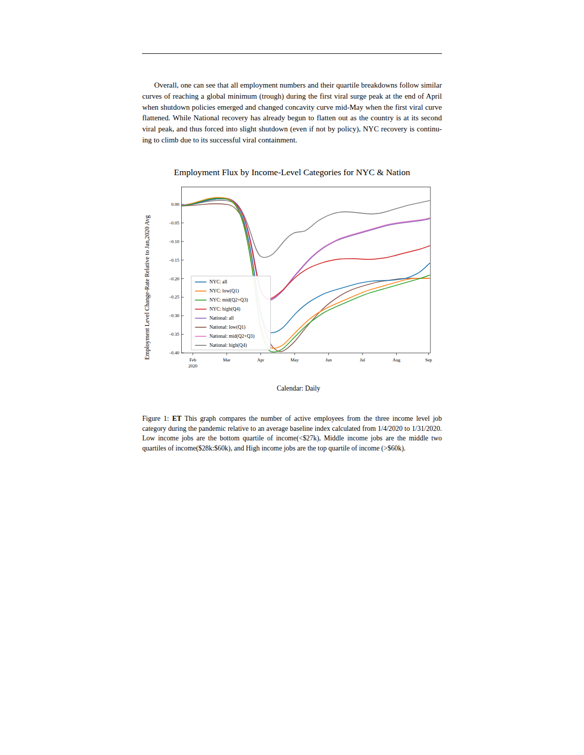Overall, one can see that all employment numbers and their quartile breakdowns follow similar curves of reaching a global minimum (trough) during the first viral surge peak at the end of April when shutdown policies emerged and changed concavity curve mid-May when the first viral curve flattened. While National recovery has already begun to flatten out as the country is at its second viral peak, and thus forced into slight shutdown (even if not by policy), NYC recovery is continuing to climb due to its successful viral containment.
Employment Flux by Income-Level Categories for NYC & Nation
Employment Level Change-Rate Relative to Jan,2020 Avg
0.00 −0.05 −0.10 −0.15 −0.20 −0.25 −0.30 −0.35 −0.40 Feb 2020 Mar Apr May Jun Jul Aug Sep NYC: all NYC: low(Q1) NYC: mid(Q2+Q3) NYC: high(Q4) National: all National: low(Q1) National: mid(Q2+Q3) National: high(Q4)
Calendar: Daily
Figure 1: ET This graph compares the number of active employees from the three income level job category during the pandemic relative to an average baseline index calculated from 1/4/2020 to 1/31/2020. Low income jobs are the bottom quartile of income(<$27k), Middle income jobs are the middle two quartiles of income($28k:$60k), and High income jobs are the top quartile of income (>$60k).